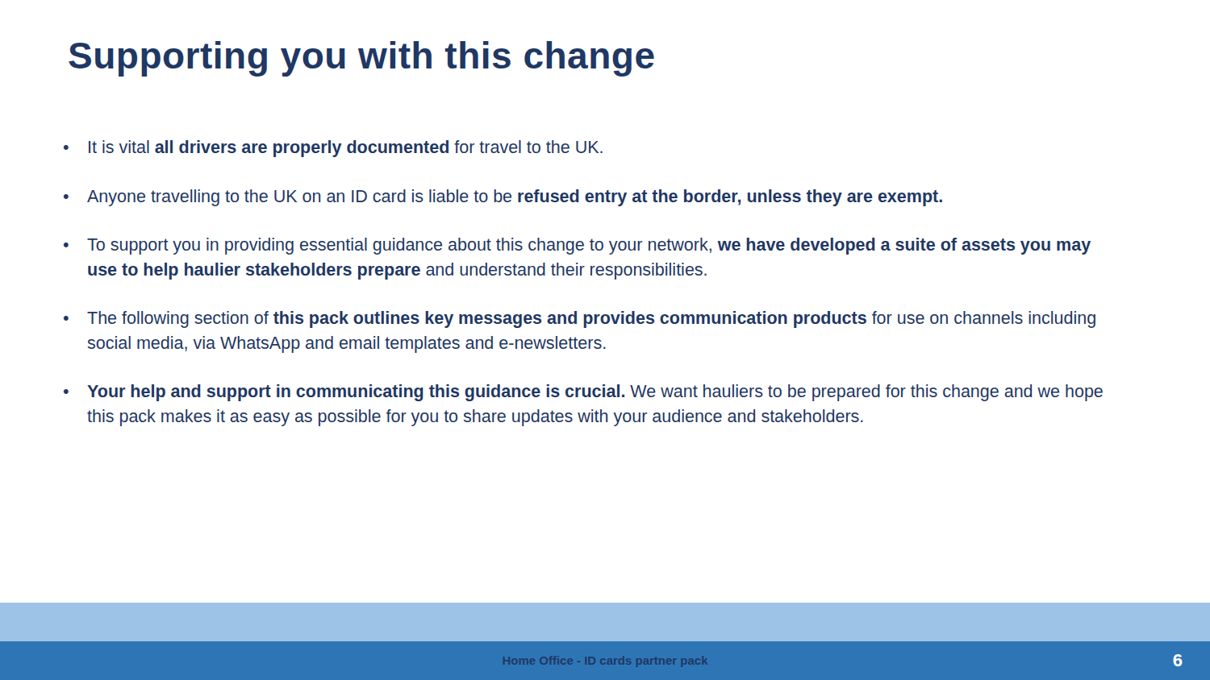Supporting you with this change
It is vital all drivers are properly documented for travel to the UK.
Anyone travelling to the UK on an ID card is liable to be refused entry at the border, unless they are exempt.
To support you in providing essential guidance about this change to your network, we have developed a suite of assets you may use to help haulier stakeholders prepare and understand their responsibilities.
The following section of this pack outlines key messages and provides communication products for use on channels including social media, via WhatsApp and email templates and e-newsletters.
Your help and support in communicating this guidance is crucial. We want hauliers to be prepared for this change and we hope this pack makes it as easy as possible for you to share updates with your audience and stakeholders.
Home Office - ID cards partner pack
6